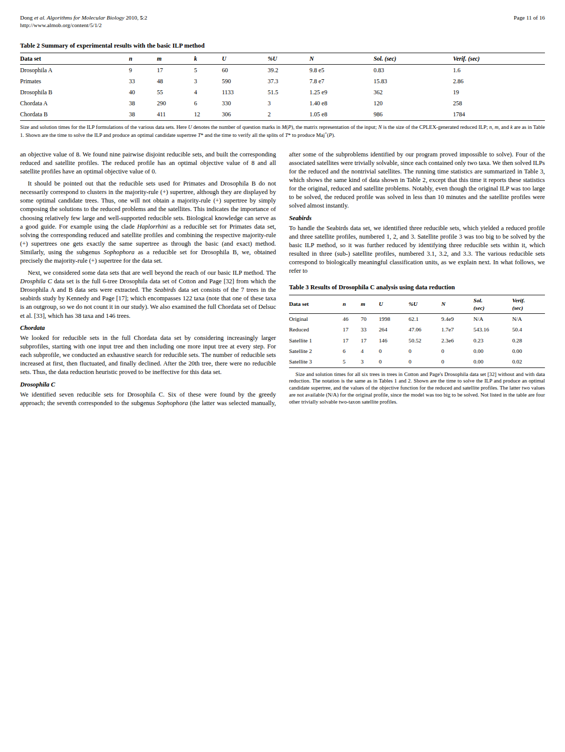Dong et al. Algorithms for Molecular Biology 2010, 5:2
http://www.almob.org/content/5/1/2
Page 11 of 16
Table 2 Summary of experimental results with the basic ILP method
| Data set | n | m | k | U | %U | N | Sol. (sec) | Verif. (sec) |
| --- | --- | --- | --- | --- | --- | --- | --- | --- |
| Drosophila A | 9 | 17 | 5 | 60 | 39.2 | 9.8 e5 | 0.83 | 1.6 |
| Primates | 33 | 48 | 3 | 590 | 37.3 | 7.8 e7 | 15.83 | 2.86 |
| Drosophila B | 40 | 55 | 4 | 1133 | 51.5 | 1.25 e9 | 362 | 19 |
| Chordata A | 38 | 290 | 6 | 330 | 3 | 1.40 e8 | 120 | 258 |
| Chordata B | 38 | 411 | 12 | 306 | 2 | 1.05 e8 | 986 | 1784 |
Size and solution times for the ILP formulations of the various data sets. Here U denotes the number of question marks in M(P), the matrix representation of the input; N is the size of the CPLEX-generated reduced ILP; n, m, and k are as in Table 1. Shown are the time to solve the ILP and produce an optimal candidate supertree T* and the time to verify all the splits of T* to produce Maj+(P).
an objective value of 8. We found nine pairwise disjoint reducible sets, and built the corresponding reduced and satellite profiles. The reduced profile has an optimal objective value of 8 and all satellite profiles have an optimal objective value of 0.
It should be pointed out that the reducible sets used for Primates and Drosophila B do not necessarily correspond to clusters in the majority-rule (+) supertree, although they are displayed by some optimal candidate trees. Thus, one will not obtain a majority-rule (+) supertree by simply composing the solutions to the reduced problems and the satellites. This indicates the importance of choosing relatively few large and well-supported reducible sets. Biological knowledge can serve as a good guide. For example using the clade Haplorrhini as a reducible set for Primates data set, solving the corresponding reduced and satellite profiles and combining the respective majority-rule (+) supertrees one gets exactly the same supertree as through the basic (and exact) method. Similarly, using the subgenus Sophophora as a reducible set for Drosophila B, we, obtained precisely the majority-rule (+) supertree for the data set.
Next, we considered some data sets that are well beyond the reach of our basic ILP method. The Drosphila C data set is the full 6-tree Drosophila data set of Cotton and Page [32] from which the Drosophila A and B data sets were extracted. The Seabirds data set consists of the 7 trees in the seabirds study by Kennedy and Page [17]; which encompasses 122 taxa (note that one of these taxa is an outgroup, so we do not count it in our study). We also examined the full Chordata set of Delsuc et al. [33], which has 38 taxa and 146 trees.
Chordata
We looked for reducible sets in the full Chordata data set by considering increasingly larger subprofiles, starting with one input tree and then including one more input tree at every step. For each subprofile, we conducted an exhaustive search for reducible sets. The number of reducible sets increased at first, then fluctuated, and finally declined. After the 20th tree, there were no reducible sets. Thus, the data reduction heuristic proved to be ineffective for this data set.
Drosophila C
We identified seven reducible sets for Drosophila C. Six of these were found by the greedy approach; the seventh corresponded to the subgenus Sophophora (the latter was selected manually, after some of the subproblems identified by our program proved impossible to solve). Four of the associated satellites were trivially solvable, since each contained only two taxa. We then solved ILPs for the reduced and the nontrivial satellites. The running time statistics are summarized in Table 3, which shows the same kind of data shown in Table 2, except that this time it reports these statistics for the original, reduced and satellite problems. Notably, even though the original ILP was too large to be solved, the reduced profile was solved in less than 10 minutes and the satellite profiles were solved almost instantly.
Seabirds
To handle the Seabirds data set, we identified three reducible sets, which yielded a reduced profile and three satellite profiles, numbered 1, 2, and 3. Satellite profile 3 was too big to be solved by the basic ILP method, so it was further reduced by identifying three reducible sets within it, which resulted in three (sub-) satellite profiles, numbered 3.1, 3.2, and 3.3. The various reducible sets correspond to biologically meaningful classification units, as we explain next. In what follows, we refer to
Table 3 Results of Drosophila C analysis using data reduction
| Data set | n | m | U | %U | N | Sol. (sec) | Verif. (sec) |
| --- | --- | --- | --- | --- | --- | --- | --- |
| Original | 46 | 70 | 1998 | 62.1 | 9.4e9 | N/A | N/A |
| Reduced | 17 | 33 | 264 | 47.06 | 1.7e7 | 543.16 | 50.4 |
| Satellite 1 | 17 | 17 | 146 | 50.52 | 2.3e6 | 0.23 | 0.28 |
| Satellite 2 | 6 | 4 | 0 | 0 | 0 | 0.00 | 0.00 |
| Satellite 3 | 5 | 3 | 0 | 0 | 0 | 0.00 | 0.02 |
Size and solution times for all six trees in trees in Cotton and Page's Drosophila data set [32] without and with data reduction. The notation is the same as in Tables 1 and 2. Shown are the time to solve the ILP and produce an optimal candidate supertree, and the values of the objective function for the reduced and satellite profiles. The latter two values are not available (N/A) for the original profile, since the model was too big to be solved. Not listed in the table are four other trivially solvable two-taxon satellite profiles.